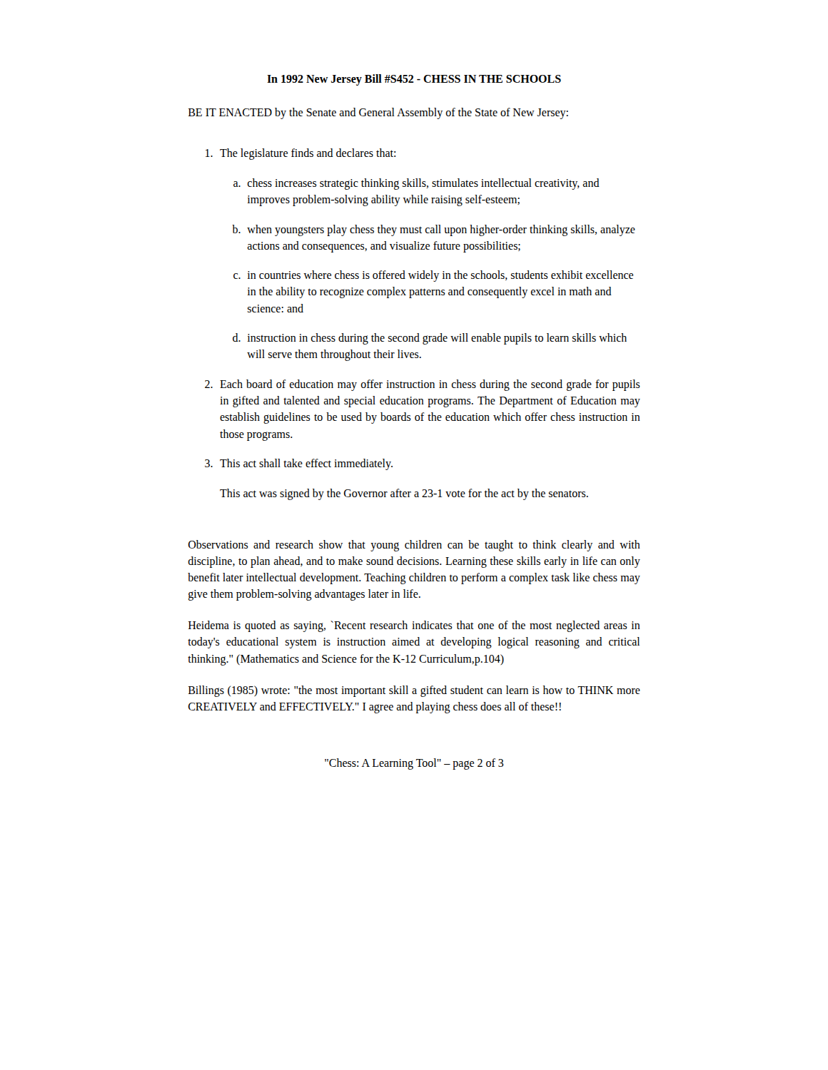In 1992 New Jersey Bill #S452 - CHESS IN THE SCHOOLS
BE IT ENACTED by the Senate and General Assembly of the State of New Jersey:
The legislature finds and declares that:
chess increases strategic thinking skills, stimulates intellectual creativity, and improves problem-solving ability while raising self-esteem;
when youngsters play chess they must call upon higher-order thinking skills, analyze actions and consequences, and visualize future possibilities;
in countries where chess is offered widely in the schools, students exhibit excellence in the ability to recognize complex patterns and consequently excel in math and science: and
instruction in chess during the second grade will enable pupils to learn skills which will serve them throughout their lives.
Each board of education may offer instruction in chess during the second grade for pupils in gifted and talented and special education programs. The Department of Education may establish guidelines to be used by boards of the education which offer chess instruction in those programs.
This act shall take effect immediately.
This act was signed by the Governor after a 23-1 vote for the act by the senators.
Observations and research show that young children can be taught to think clearly and with discipline, to plan ahead, and to make sound decisions. Learning these skills early in life can only benefit later intellectual development. Teaching children to perform a complex task like chess may give them problem-solving advantages later in life.
Heidema is quoted as saying, `Recent research indicates that one of the most neglected areas in today's educational system is instruction aimed at developing logical reasoning and critical thinking." (Mathematics and Science for the K-12 Curriculum,p.104)
Billings (1985) wrote: "the most important skill a gifted student can learn is how to THINK more CREATIVELY and EFFECTIVELY." I agree and playing chess does all of these!!
"Chess: A Learning Tool" – page 2 of 3